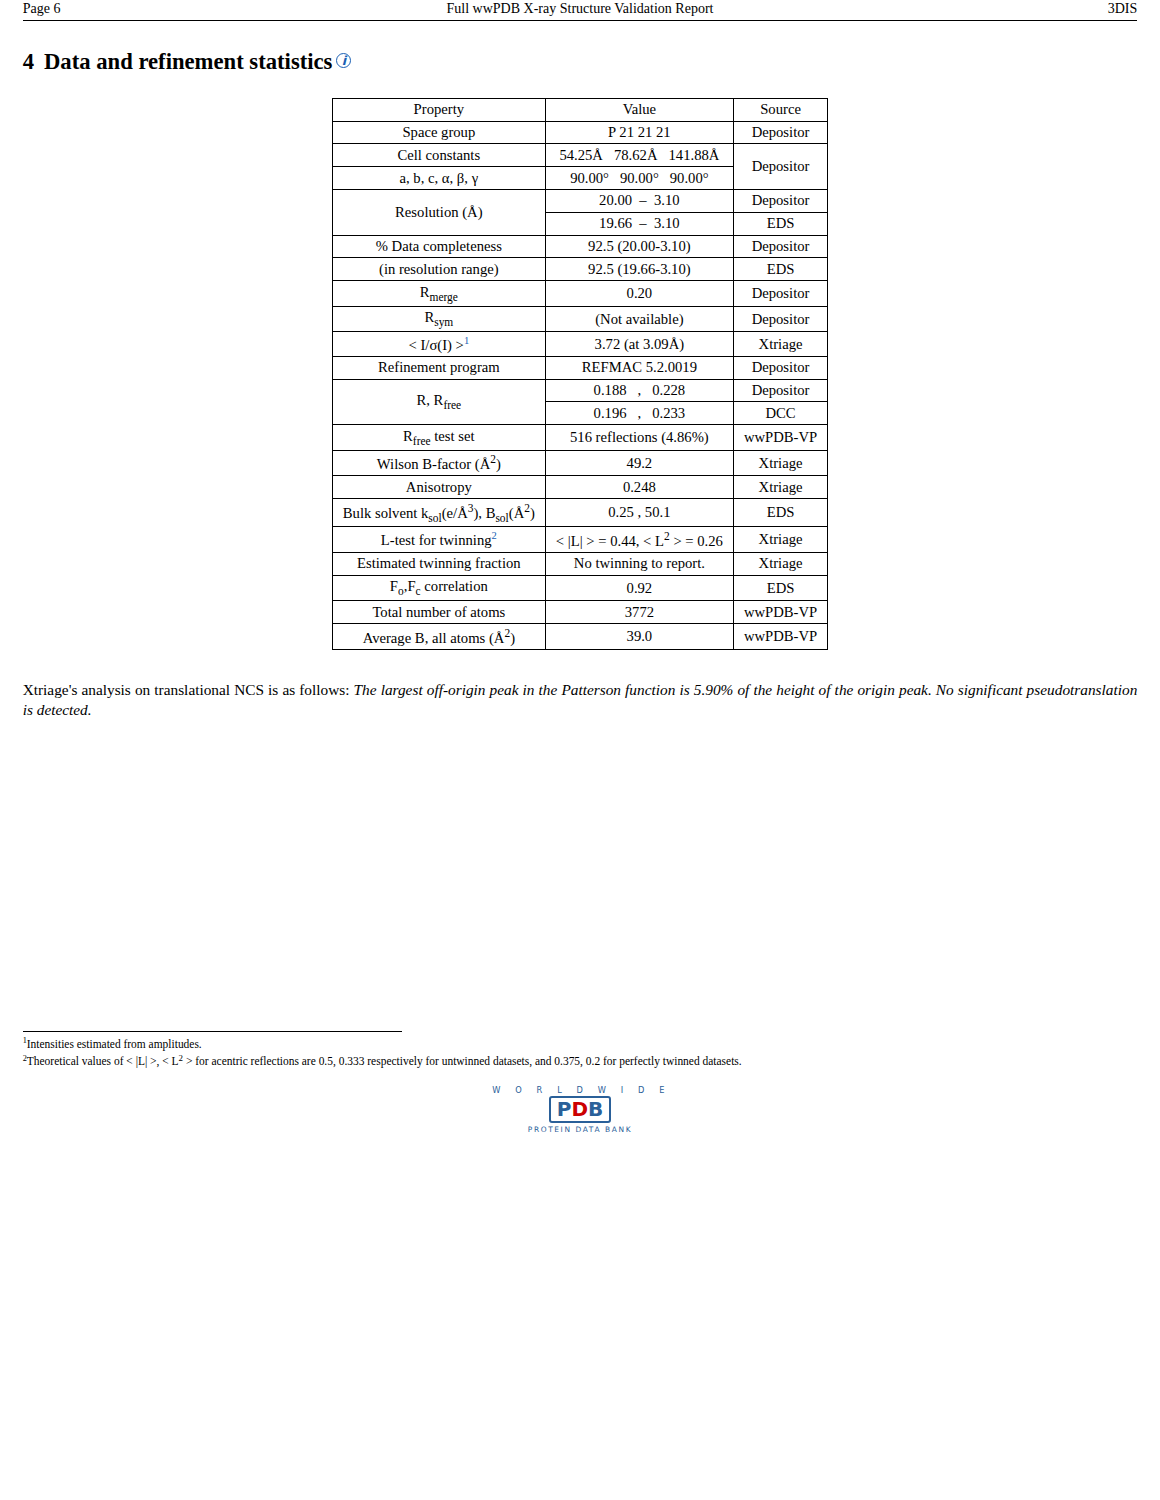Page 6
Full wwPDB X-ray Structure Validation Report
3DIS
4 Data and refinement statisticsi
| Property | Value | Source |
| --- | --- | --- |
| Space group | P 21 21 21 | Depositor |
| Cell constants | 54.25Å 78.62Å 141.88Å | Depositor |
| a, b, c, α, β, γ | 90.00° 90.00° 90.00° |
| Resolution (Å) | 20.00 – 3.10 | Depositor |
| 19.66 – 3.10 | EDS |
| % Data completeness | 92.5 (20.00-3.10) | Depositor |
| (in resolution range) | 92.5 (19.66-3.10) | EDS |
| R merge | 0.20 | Depositor |
| R sym | (Not available) | Depositor |
| < I/σ(I) > 1 | 3.72 (at 3.09Å) | Xtriage |
| Refinement program | REFMAC 5.2.0019 | Depositor |
| R, R free | 0.188 , 0.228 | Depositor |
| 0.196 , 0.233 | DCC |
| R free test set | 516 reflections (4.86%) | wwPDB-VP |
| Wilson B-factor (Å 2 ) | 49.2 | Xtriage |
| Anisotropy | 0.248 | Xtriage |
| Bulk solvent k sol (e/Å 3 ), B sol (Å 2 ) | 0.25 , 50.1 | EDS |
| L-test for twinning 2 | < /L/ > = 0.44, < L 2 > = 0.26 | Xtriage |
| Estimated twinning fraction | No twinning to report. | Xtriage |
| F o ,F c correlation | 0.92 | EDS |
| Total number of atoms | 3772 | wwPDB-VP |
| Average B, all atoms (Å 2 ) | 39.0 | wwPDB-VP |
Xtriage's analysis on translational NCS is as follows: The largest off-origin peak in the Patterson function is 5.90% of the height of the origin peak. No significant pseudotranslation is detected.
1Intensities estimated from amplitudes.
2Theoretical values of < |L| >, < L2 > for acentric reflections are 0.5, 0.333 respectively for untwinned datasets, and 0.375, 0.2 for perfectly twinned datasets.
W O R L D W I D E
PDB
PROTEIN DATA BANK